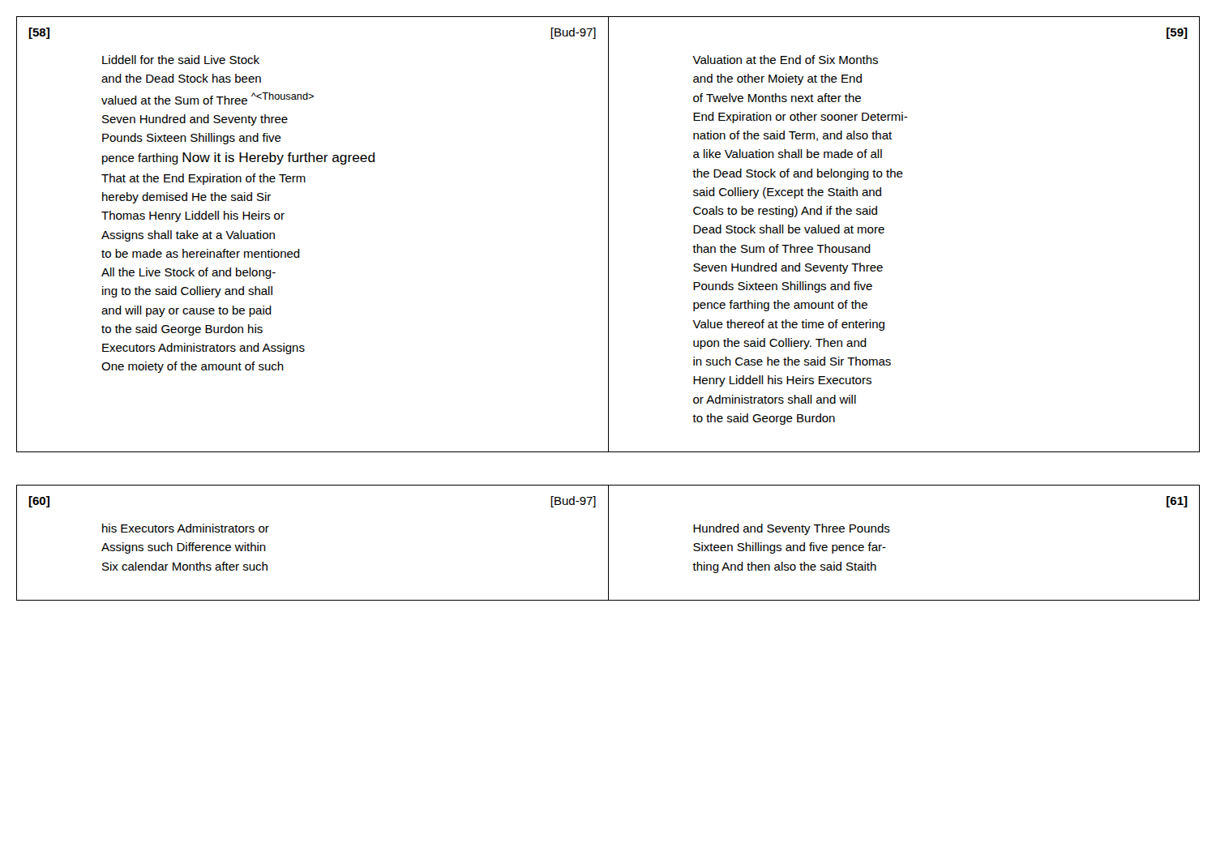[58] [Bud-97]
Liddell for the said Live Stock
and the Dead Stock has been
valued at the Sum of Three ^<Thousand>
Seven Hundred and Seventy three
Pounds Sixteen Shillings and five
pence farthing Now it is Hereby further agreed
That at the End Expiration of the Term
hereby demised He the said Sir
Thomas Henry Liddell his Heirs or
Assigns shall take at a Valuation
to be made as hereinafter mentioned
All the Live Stock of and belong-
ing to the said Colliery and shall
and will pay or cause to be paid
to the said George Burdon his
Executors Administrators and Assigns
One moiety of the amount of such
[59]
Valuation at the End of Six Months
and the other Moiety at the End
of Twelve Months next after the
End Expiration or other sooner Determi-
nation of the said Term, and also that
a like Valuation shall be made of all
the Dead Stock of and belonging to the
said Colliery (Except the Staith and
Coals to be resting) And if the said
Dead Stock shall be valued at more
than the Sum of Three Thousand
Seven Hundred and Seventy Three
Pounds Sixteen Shillings and five
pence farthing the amount of the
Value thereof at the time of entering
upon the said Colliery. Then and
in such Case he the said Sir Thomas
Henry Liddell his Heirs Executors
or Administrators shall and will
to the said George Burdon
[60] [Bud-97]
his Executors Administrators or
Assigns such Difference within
Six calendar Months after such
[61]
Hundred and Seventy Three Pounds
Sixteen Shillings and five pence far-
thing And then also the said Staith